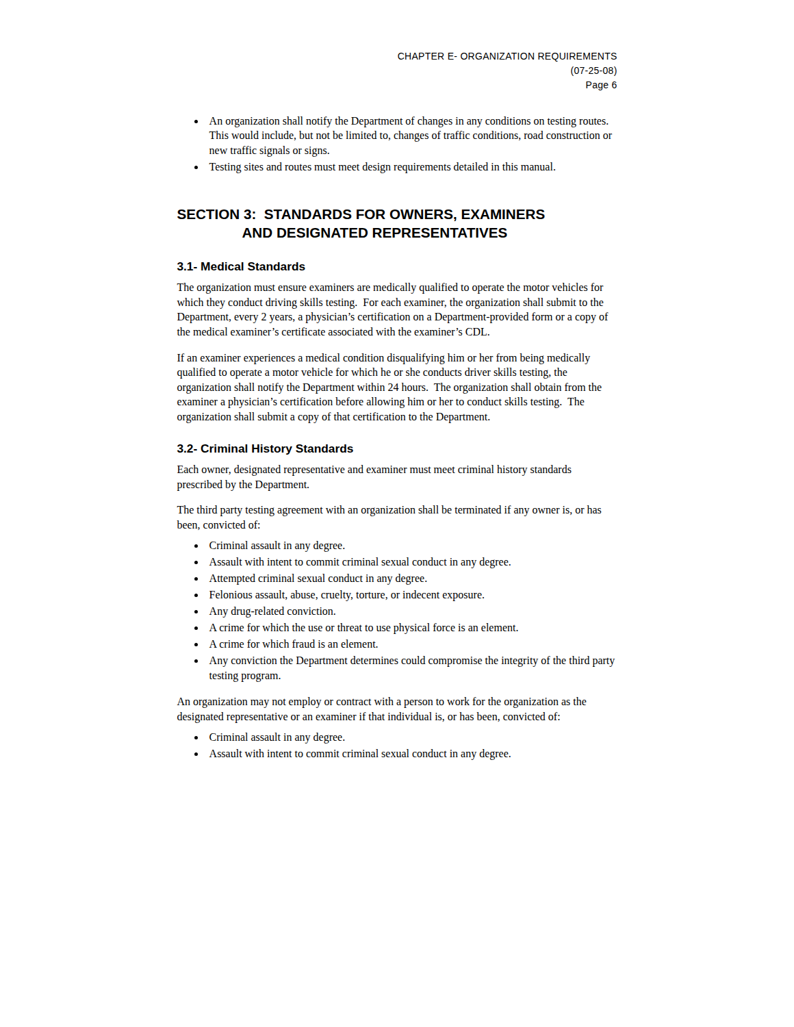Chapter E- Organization Requirements
(07-25-08)
Page 6
An organization shall notify the Department of changes in any conditions on testing routes. This would include, but not be limited to, changes of traffic conditions, road construction or new traffic signals or signs.
Testing sites and routes must meet design requirements detailed in this manual.
SECTION 3: STANDARDS FOR OWNERS, EXAMINERS AND DESIGNATED REPRESENTATIVES
3.1- Medical Standards
The organization must ensure examiners are medically qualified to operate the motor vehicles for which they conduct driving skills testing. For each examiner, the organization shall submit to the Department, every 2 years, a physician’s certification on a Department-provided form or a copy of the medical examiner’s certificate associated with the examiner’s CDL.
If an examiner experiences a medical condition disqualifying him or her from being medically qualified to operate a motor vehicle for which he or she conducts driver skills testing, the organization shall notify the Department within 24 hours. The organization shall obtain from the examiner a physician’s certification before allowing him or her to conduct skills testing. The organization shall submit a copy of that certification to the Department.
3.2- Criminal History Standards
Each owner, designated representative and examiner must meet criminal history standards prescribed by the Department.
The third party testing agreement with an organization shall be terminated if any owner is, or has been, convicted of:
Criminal assault in any degree.
Assault with intent to commit criminal sexual conduct in any degree.
Attempted criminal sexual conduct in any degree.
Felonious assault, abuse, cruelty, torture, or indecent exposure.
Any drug-related conviction.
A crime for which the use or threat to use physical force is an element.
A crime for which fraud is an element.
Any conviction the Department determines could compromise the integrity of the third party testing program.
An organization may not employ or contract with a person to work for the organization as the designated representative or an examiner if that individual is, or has been, convicted of:
Criminal assault in any degree.
Assault with intent to commit criminal sexual conduct in any degree.